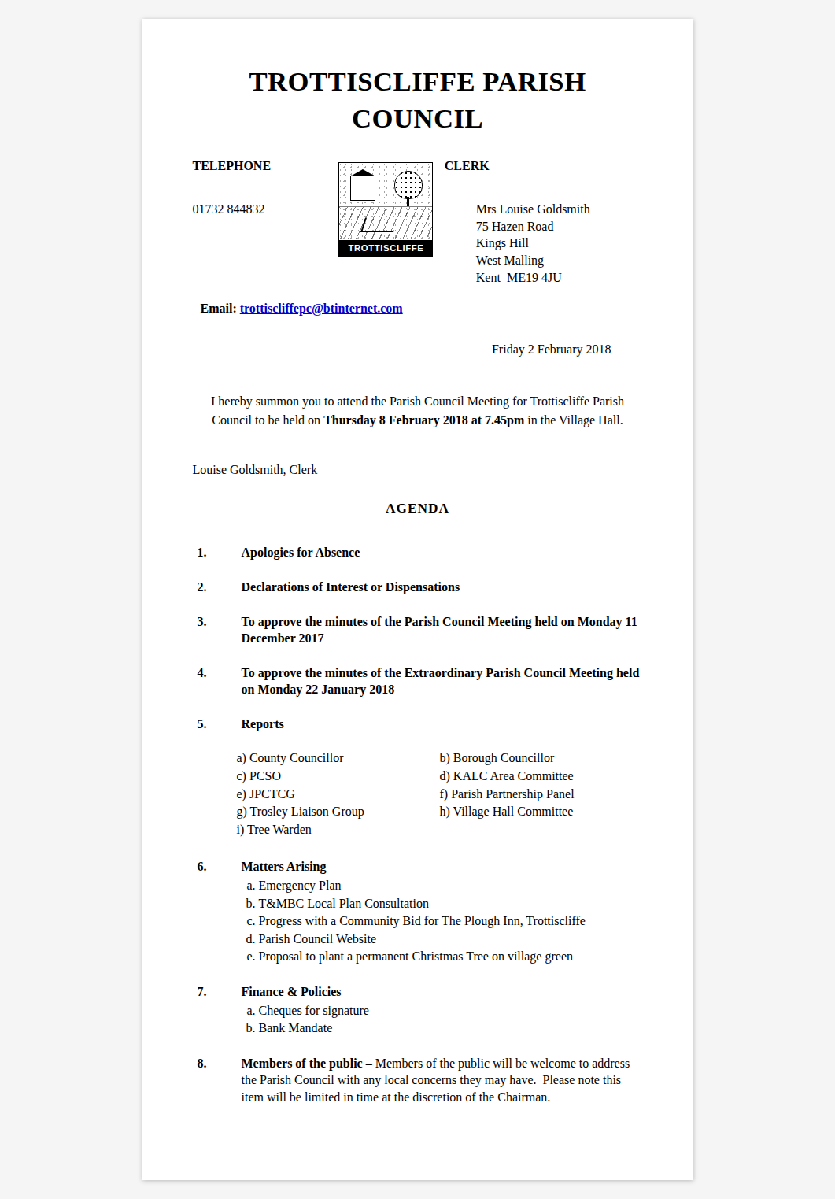TROTTISCLIFFE PARISH COUNCIL
| TELEPHONE 01732 844832 | TROTTISCLIFFE | CLERK Mrs Louise Goldsmith 75 Hazen Road Kings Hill West Malling Kent ME19 4JU |
Email: trottiscliffepc@btinternet.com
Friday 2 February 2018
I hereby summon you to attend the Parish Council Meeting for Trottiscliffe Parish Council to be held on Thursday 8 February 2018 at 7.45pm in the Village Hall.
Louise Goldsmith, Clerk
AGENDA
1.
Apologies for Absence
2.
Declarations of Interest or Dispensations
3.
To approve the minutes of the Parish Council Meeting held on Monday 11 December 2017
4.
To approve the minutes of the Extraordinary Parish Council Meeting held on Monday 22 January 2018
5.
Reports
a) County Councillor b) Borough Councillor c) PCSO d) KALC Area Committee e) JPCTCG f) Parish Partnership Panel g) Trosley Liaison Group h) Village Hall Committee i) Tree Warden
6.
Matters Arising
Emergency Plan
T&MBC Local Plan Consultation
Progress with a Community Bid for The Plough Inn, Trottiscliffe
Parish Council Website
Proposal to plant a permanent Christmas Tree on village green
7.
Finance & Policies
Cheques for signature
Bank Mandate
8.
Members of the public – Members of the public will be welcome to address the Parish Council with any local concerns they may have. Please note this item will be limited in time at the discretion of the Chairman.